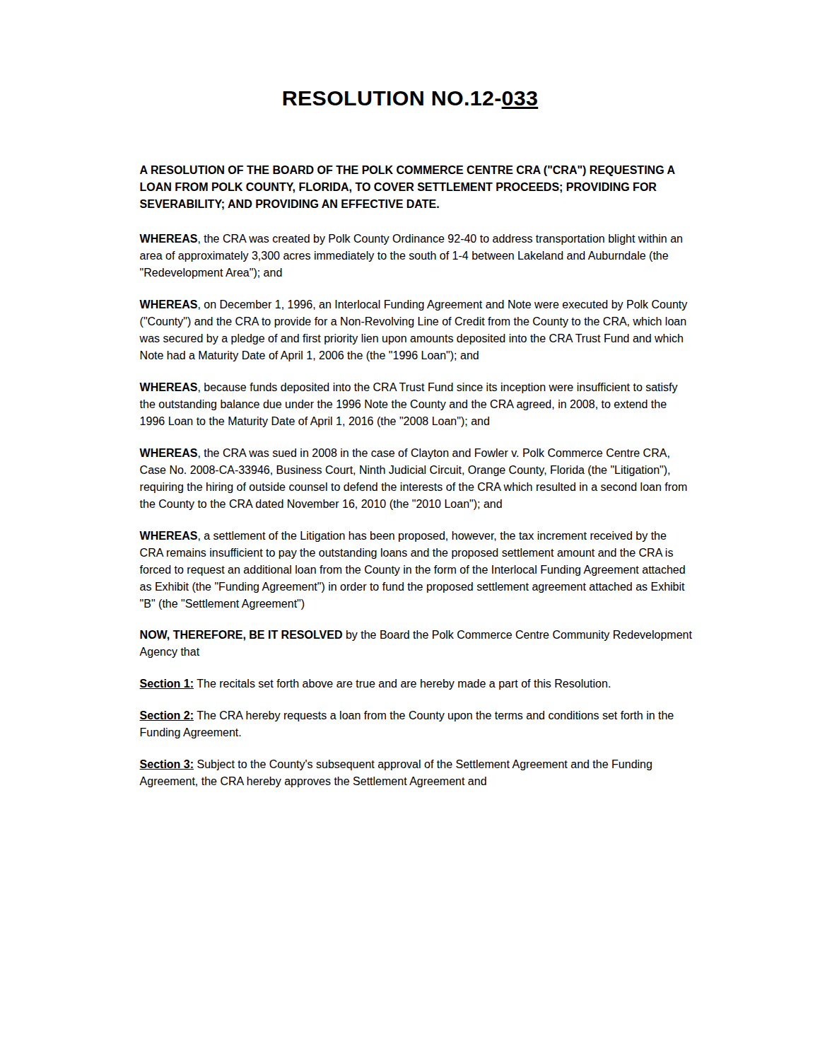RESOLUTION NO.12-033
A RESOLUTION OF THE BOARD OF THE POLK COMMERCE CENTRE CRA ("CRA") REQUESTING A LOAN FROM POLK COUNTY, FLORIDA, TO COVER SETTLEMENT PROCEEDS; PROVIDING FOR SEVERABILITY; AND PROVIDING AN EFFECTIVE DATE.
WHEREAS, the CRA was created by Polk County Ordinance 92-40 to address transportation blight within an area of approximately 3,300 acres immediately to the south of 1-4 between Lakeland and Auburndale (the "Redevelopment Area"); and
WHEREAS, on December 1, 1996, an Interlocal Funding Agreement and Note were executed by Polk County ("County") and the CRA to provide for a Non-Revolving Line of Credit from the County to the CRA, which loan was secured by a pledge of and first priority lien upon amounts deposited into the CRA Trust Fund and which Note had a Maturity Date of April 1, 2006 the (the "1996 Loan"); and
WHEREAS, because funds deposited into the CRA Trust Fund since its inception were insufficient to satisfy the outstanding balance due under the 1996 Note the County and the CRA agreed, in 2008, to extend the 1996 Loan to the Maturity Date of April 1, 2016 (the "2008 Loan"); and
WHEREAS, the CRA was sued in 2008 in the case of Clayton and Fowler v. Polk Commerce Centre CRA, Case No. 2008-CA-33946, Business Court, Ninth Judicial Circuit, Orange County, Florida (the "Litigation"), requiring the hiring of outside counsel to defend the interests of the CRA which resulted in a second loan from the County to the CRA dated November 16, 2010 (the "2010 Loan"); and
WHEREAS, a settlement of the Litigation has been proposed, however, the tax increment received by the CRA remains insufficient to pay the outstanding loans and the proposed settlement amount and the CRA is forced to request an additional loan from the County in the form of the Interlocal Funding Agreement attached as Exhibit (the "Funding Agreement") in order to fund the proposed settlement agreement attached as Exhibit "B" (the "Settlement Agreement")
NOW, THEREFORE, BE IT RESOLVED by the Board the Polk Commerce Centre Community Redevelopment Agency that
Section 1: The recitals set forth above are true and are hereby made a part of this Resolution.
Section 2: The CRA hereby requests a loan from the County upon the terms and conditions set forth in the Funding Agreement.
Section 3: Subject to the County's subsequent approval of the Settlement Agreement and the Funding Agreement, the CRA hereby approves the Settlement Agreement and